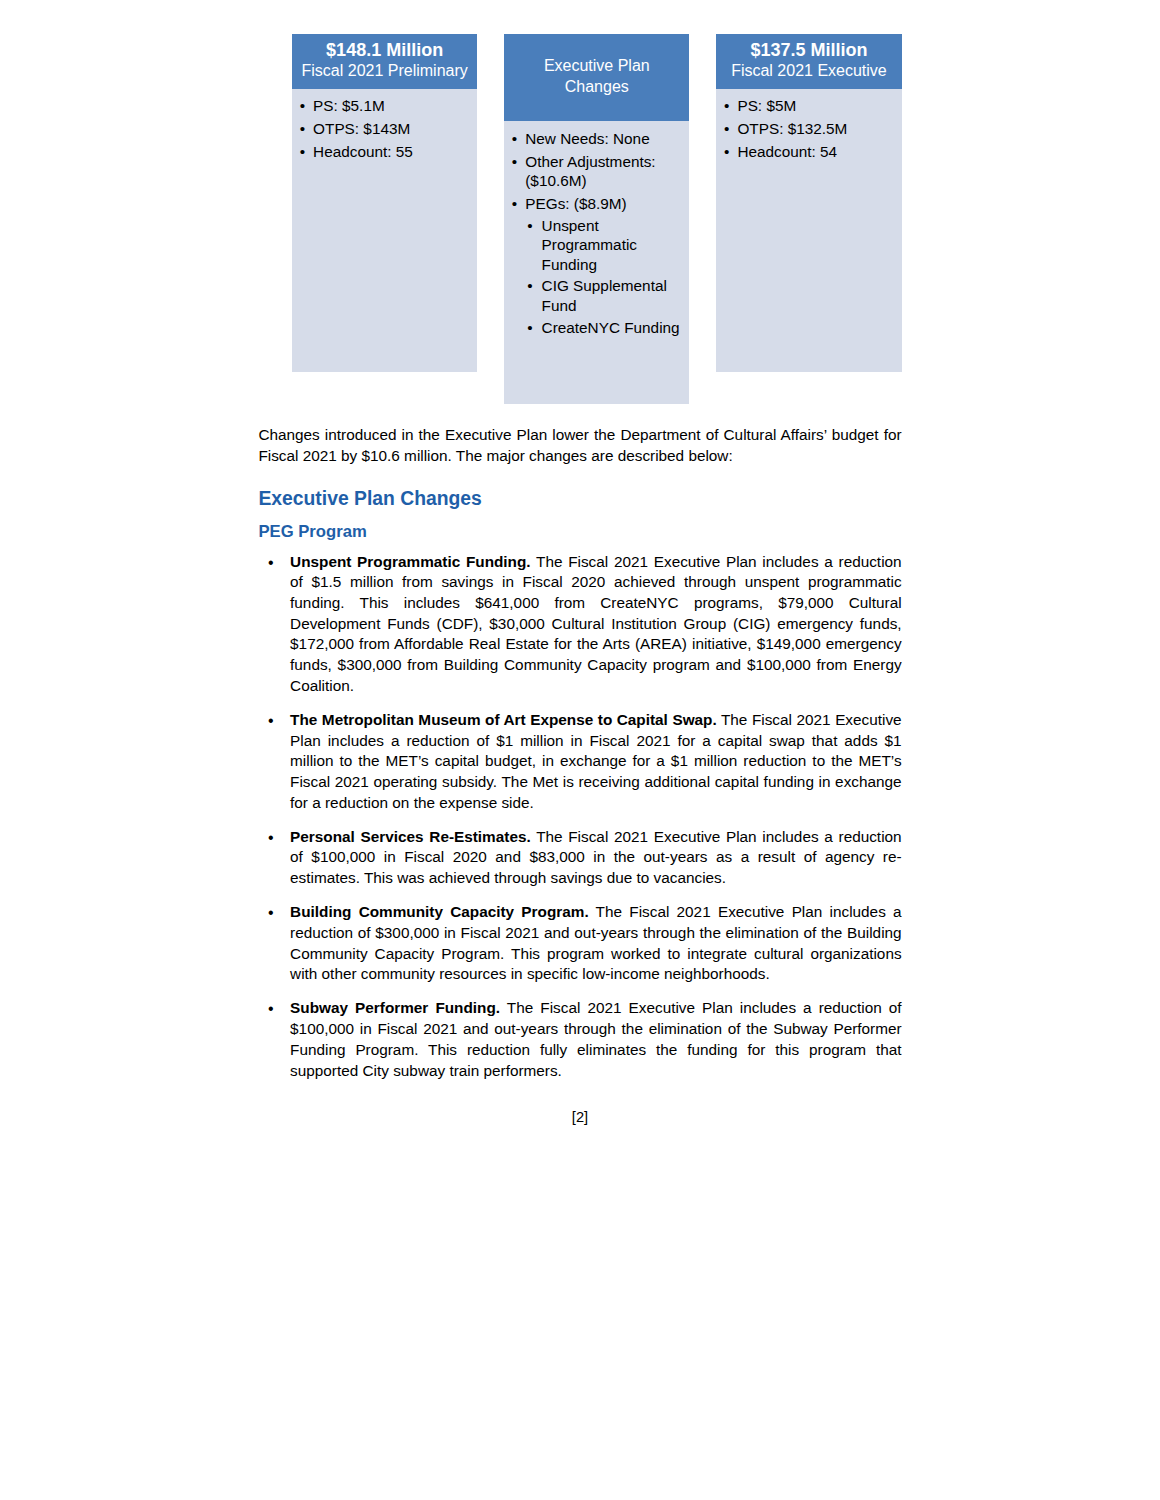$148.1 Million Fiscal 2021 Preliminary
PS: $5.1M
OTPS: $143M
Headcount: 55
Executive Plan Changes
New Needs: None
Other Adjustments: ($10.6M)
PEGs: ($8.9M)
Unspent Programmatic Funding
CIG Supplemental Fund
CreateNYC Funding
$137.5 Million Fiscal 2021 Executive
PS: $5M
OTPS: $132.5M
Headcount: 54
Changes introduced in the Executive Plan lower the Department of Cultural Affairs’ budget for Fiscal 2021 by $10.6 million. The major changes are described below:
Executive Plan Changes
PEG Program
Unspent Programmatic Funding. The Fiscal 2021 Executive Plan includes a reduction of $1.5 million from savings in Fiscal 2020 achieved through unspent programmatic funding. This includes $641,000 from CreateNYC programs, $79,000 Cultural Development Funds (CDF), $30,000 Cultural Institution Group (CIG) emergency funds, $172,000 from Affordable Real Estate for the Arts (AREA) initiative, $149,000 emergency funds, $300,000 from Building Community Capacity program and $100,000 from Energy Coalition.
The Metropolitan Museum of Art Expense to Capital Swap. The Fiscal 2021 Executive Plan includes a reduction of $1 million in Fiscal 2021 for a capital swap that adds $1 million to the MET’s capital budget, in exchange for a $1 million reduction to the MET’s Fiscal 2021 operating subsidy. The Met is receiving additional capital funding in exchange for a reduction on the expense side.
Personal Services Re-Estimates. The Fiscal 2021 Executive Plan includes a reduction of $100,000 in Fiscal 2020 and $83,000 in the out-years as a result of agency re-estimates. This was achieved through savings due to vacancies.
Building Community Capacity Program. The Fiscal 2021 Executive Plan includes a reduction of $300,000 in Fiscal 2021 and out-years through the elimination of the Building Community Capacity Program. This program worked to integrate cultural organizations with other community resources in specific low-income neighborhoods.
Subway Performer Funding. The Fiscal 2021 Executive Plan includes a reduction of $100,000 in Fiscal 2021 and out-years through the elimination of the Subway Performer Funding Program. This reduction fully eliminates the funding for this program that supported City subway train performers.
[2]